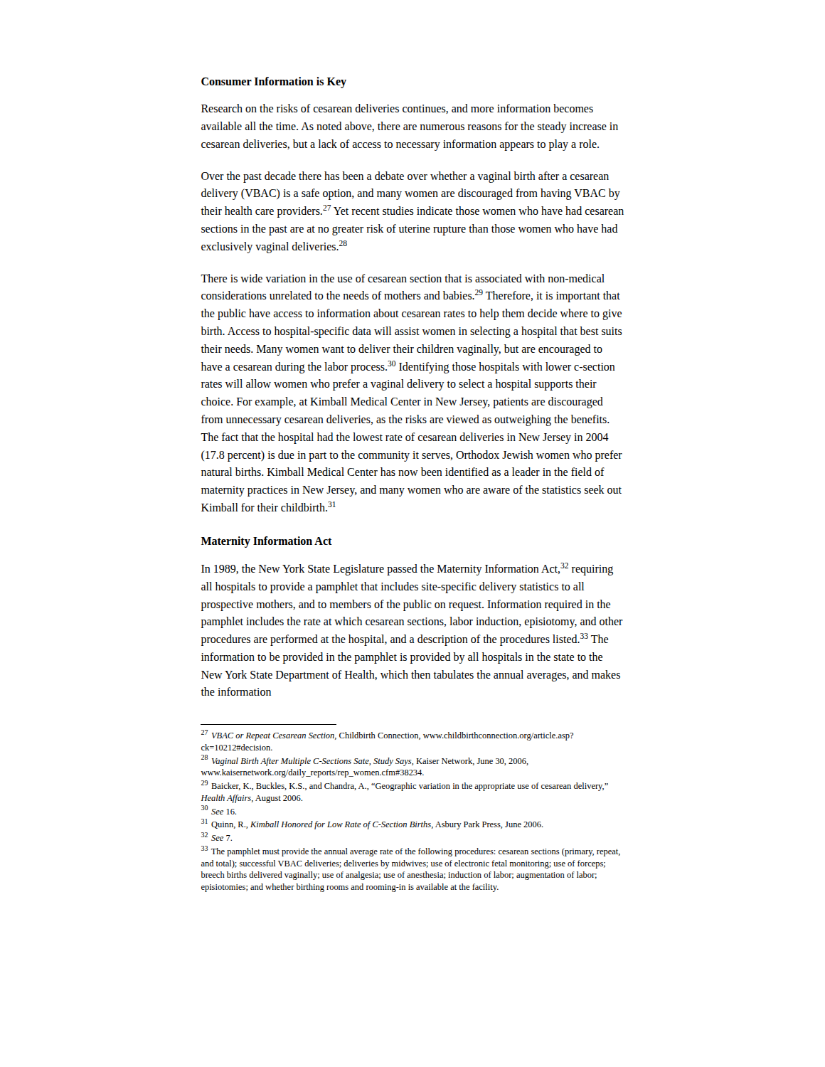Consumer Information is Key
Research on the risks of cesarean deliveries continues, and more information becomes available all the time. As noted above, there are numerous reasons for the steady increase in cesarean deliveries, but a lack of access to necessary information appears to play a role.
Over the past decade there has been a debate over whether a vaginal birth after a cesarean delivery (VBAC) is a safe option, and many women are discouraged from having VBAC by their health care providers.27 Yet recent studies indicate those women who have had cesarean sections in the past are at no greater risk of uterine rupture than those women who have had exclusively vaginal deliveries.28
There is wide variation in the use of cesarean section that is associated with non-medical considerations unrelated to the needs of mothers and babies.29 Therefore, it is important that the public have access to information about cesarean rates to help them decide where to give birth. Access to hospital-specific data will assist women in selecting a hospital that best suits their needs. Many women want to deliver their children vaginally, but are encouraged to have a cesarean during the labor process.30 Identifying those hospitals with lower c-section rates will allow women who prefer a vaginal delivery to select a hospital supports their choice. For example, at Kimball Medical Center in New Jersey, patients are discouraged from unnecessary cesarean deliveries, as the risks are viewed as outweighing the benefits. The fact that the hospital had the lowest rate of cesarean deliveries in New Jersey in 2004 (17.8 percent) is due in part to the community it serves, Orthodox Jewish women who prefer natural births. Kimball Medical Center has now been identified as a leader in the field of maternity practices in New Jersey, and many women who are aware of the statistics seek out Kimball for their childbirth.31
Maternity Information Act
In 1989, the New York State Legislature passed the Maternity Information Act,32 requiring all hospitals to provide a pamphlet that includes site-specific delivery statistics to all prospective mothers, and to members of the public on request. Information required in the pamphlet includes the rate at which cesarean sections, labor induction, episiotomy, and other procedures are performed at the hospital, and a description of the procedures listed.33 The information to be provided in the pamphlet is provided by all hospitals in the state to the New York State Department of Health, which then tabulates the annual averages, and makes the information
27 VBAC or Repeat Cesarean Section, Childbirth Connection, www.childbirthconnection.org/article.asp?ck=10212#decision.
28 Vaginal Birth After Multiple C-Sections Sate, Study Says, Kaiser Network, June 30, 2006, www.kaisernetwork.org/daily_reports/rep_women.cfm#38234.
29 Baicker, K., Buckles, K.S., and Chandra, A., “Geographic variation in the appropriate use of cesarean delivery,” Health Affairs, August 2006.
30 See 16.
31 Quinn, R., Kimball Honored for Low Rate of C-Section Births, Asbury Park Press, June 2006.
32 See 7.
33 The pamphlet must provide the annual average rate of the following procedures: cesarean sections (primary, repeat, and total); successful VBAC deliveries; deliveries by midwives; use of electronic fetal monitoring; use of forceps; breech births delivered vaginally; use of analgesia; use of anesthesia; induction of labor; augmentation of labor; episiotomies; and whether birthing rooms and rooming-in is available at the facility.